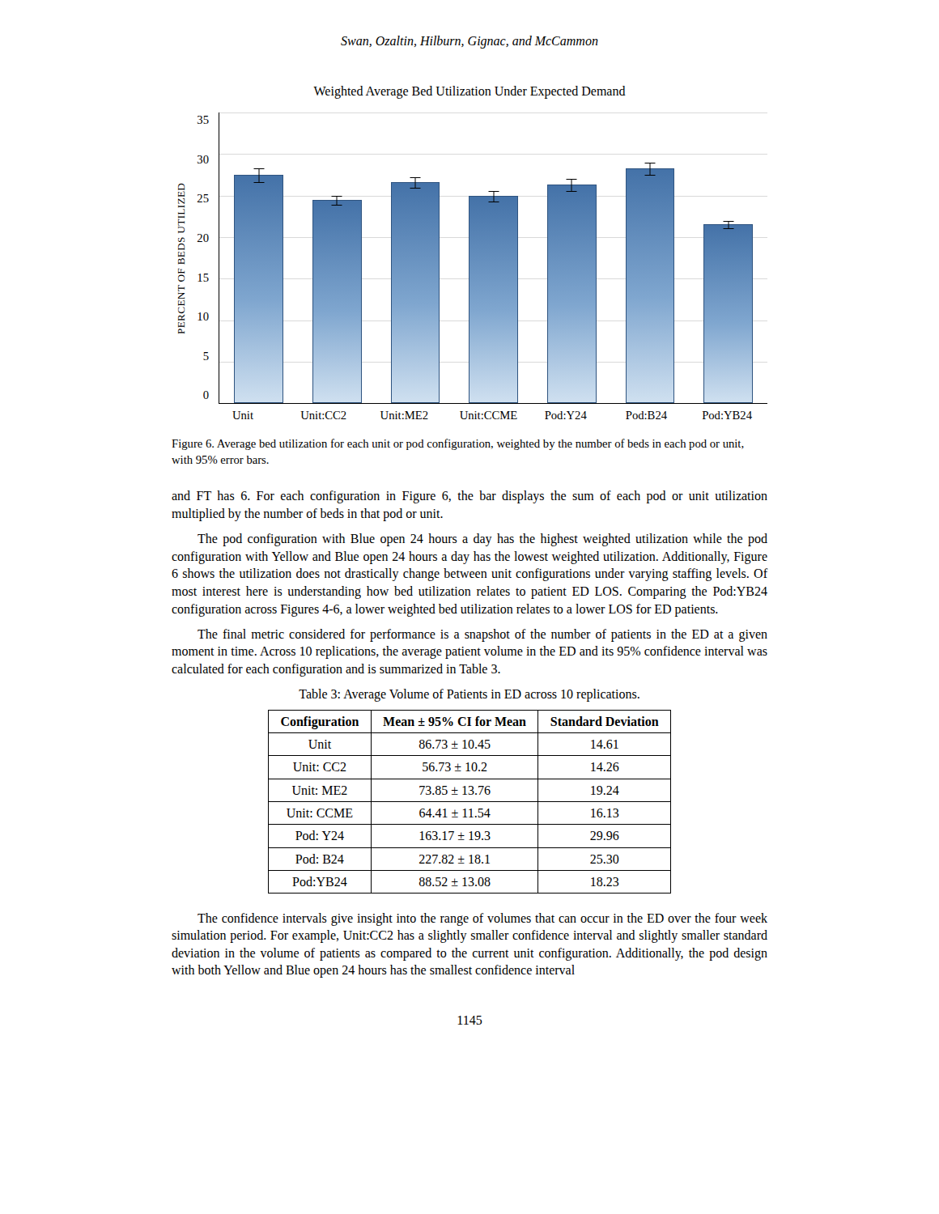Swan, Ozaltin, Hilburn, Gignac, and McCammon
Weighted Average Bed Utilization Under Expected Demand
PERCENT OF BEDS UTILIZED
35
30
25
20
15
10
5
0
Unit Unit:CC2 Unit:ME2 Unit:CCME Pod:Y24 Pod:B24 Pod:YB24
Figure 6. Average bed utilization for each unit or pod configuration, weighted by the number of beds in each pod or unit, with 95% error bars.
and FT has 6. For each configuration in Figure 6, the bar displays the sum of each pod or unit utilization multiplied by the number of beds in that pod or unit.
The pod configuration with Blue open 24 hours a day has the highest weighted utilization while the pod configuration with Yellow and Blue open 24 hours a day has the lowest weighted utilization. Additionally, Figure 6 shows the utilization does not drastically change between unit configurations under varying staffing levels. Of most interest here is understanding how bed utilization relates to patient ED LOS. Comparing the Pod:YB24 configuration across Figures 4-6, a lower weighted bed utilization relates to a lower LOS for ED patients.
The final metric considered for performance is a snapshot of the number of patients in the ED at a given moment in time. Across 10 replications, the average patient volume in the ED and its 95% confidence interval was calculated for each configuration and is summarized in Table 3.
Table 3: Average Volume of Patients in ED across 10 replications.
| Configuration | Mean ± 95% CI for Mean | Standard Deviation |
| --- | --- | --- |
| Unit | 86.73 ± 10.45 | 14.61 |
| Unit: CC2 | 56.73 ± 10.2 | 14.26 |
| Unit: ME2 | 73.85 ± 13.76 | 19.24 |
| Unit: CCME | 64.41 ± 11.54 | 16.13 |
| Pod: Y24 | 163.17 ± 19.3 | 29.96 |
| Pod: B24 | 227.82 ± 18.1 | 25.30 |
| Pod:YB24 | 88.52 ± 13.08 | 18.23 |
The confidence intervals give insight into the range of volumes that can occur in the ED over the four week simulation period. For example, Unit:CC2 has a slightly smaller confidence interval and slightly smaller standard deviation in the volume of patients as compared to the current unit configuration. Additionally, the pod design with both Yellow and Blue open 24 hours has the smallest confidence interval
1145